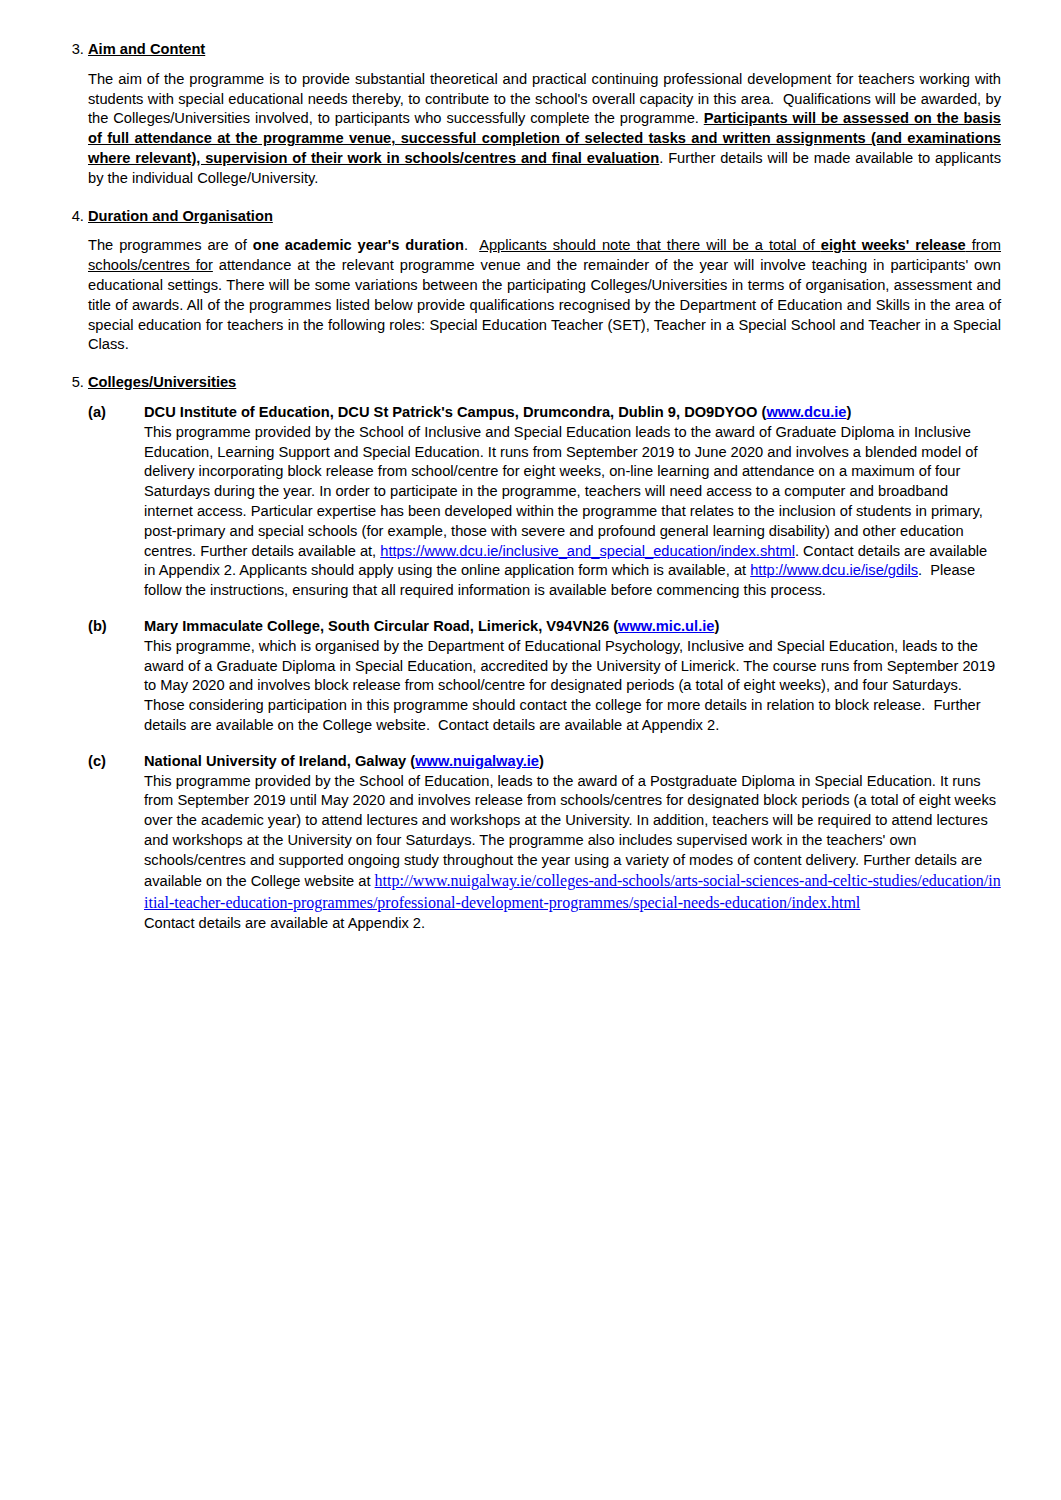Aim and Content
The aim of the programme is to provide substantial theoretical and practical continuing professional development for teachers working with students with special educational needs thereby, to contribute to the school's overall capacity in this area. Qualifications will be awarded, by the Colleges/Universities involved, to participants who successfully complete the programme. Participants will be assessed on the basis of full attendance at the programme venue, successful completion of selected tasks and written assignments (and examinations where relevant), supervision of their work in schools/centres and final evaluation. Further details will be made available to applicants by the individual College/University.
Duration and Organisation
The programmes are of one academic year's duration. Applicants should note that there will be a total of eight weeks' release from schools/centres for attendance at the relevant programme venue and the remainder of the year will involve teaching in participants' own educational settings. There will be some variations between the participating Colleges/Universities in terms of organisation, assessment and title of awards. All of the programmes listed below provide qualifications recognised by the Department of Education and Skills in the area of special education for teachers in the following roles: Special Education Teacher (SET), Teacher in a Special School and Teacher in a Special Class.
Colleges/Universities
(a) DCU Institute of Education, DCU St Patrick's Campus, Drumcondra, Dublin 9, DO9DYOO (www.dcu.ie)
This programme provided by the School of Inclusive and Special Education leads to the award of Graduate Diploma in Inclusive Education, Learning Support and Special Education. It runs from September 2019 to June 2020 and involves a blended model of delivery incorporating block release from school/centre for eight weeks, on-line learning and attendance on a maximum of four Saturdays during the year. In order to participate in the programme, teachers will need access to a computer and broadband internet access. Particular expertise has been developed within the programme that relates to the inclusion of students in primary, post-primary and special schools (for example, those with severe and profound general learning disability) and other education centres. Further details available at, https://www.dcu.ie/inclusive_and_special_education/index.shtml. Contact details are available in Appendix 2. Applicants should apply using the online application form which is available, at http://www.dcu.ie/ise/gdils. Please follow the instructions, ensuring that all required information is available before commencing this process.
(b) Mary Immaculate College, South Circular Road, Limerick, V94VN26 (www.mic.ul.ie)
This programme, which is organised by the Department of Educational Psychology, Inclusive and Special Education, leads to the award of a Graduate Diploma in Special Education, accredited by the University of Limerick. The course runs from September 2019 to May 2020 and involves block release from school/centre for designated periods (a total of eight weeks), and four Saturdays. Those considering participation in this programme should contact the college for more details in relation to block release. Further details are available on the College website. Contact details are available at Appendix 2.
(c) National University of Ireland, Galway (www.nuigalway.ie)
This programme provided by the School of Education, leads to the award of a Postgraduate Diploma in Special Education. It runs from September 2019 until May 2020 and involves release from schools/centres for designated block periods (a total of eight weeks over the academic year) to attend lectures and workshops at the University. In addition, teachers will be required to attend lectures and workshops at the University on four Saturdays. The programme also includes supervised work in the teachers' own schools/centres and supported ongoing study throughout the year using a variety of modes of content delivery. Further details are available on the College website at http://www.nuigalway.ie/colleges-and-schools/arts-social-sciences-and-celtic-studies/education/initial-teacher-education-programmes/professional-development-programmes/special-needs-education/index.html
Contact details are available at Appendix 2.